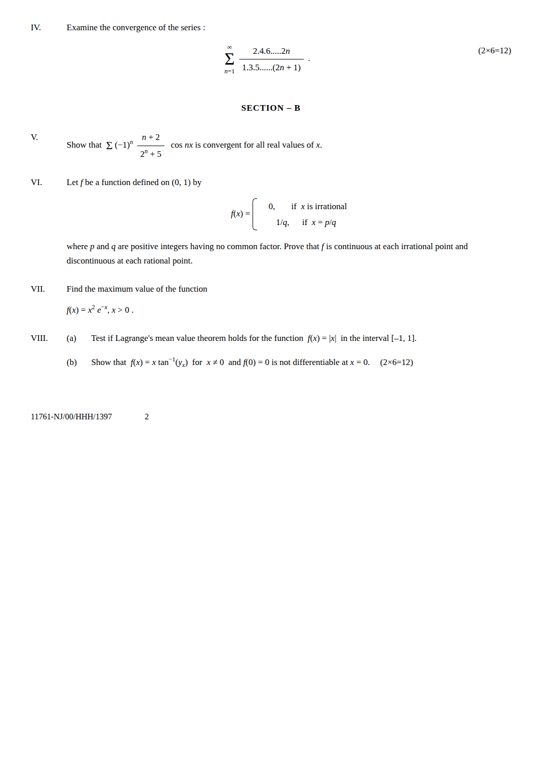IV.
Examine the convergence of the series :
∞ Σ n=1 2.4.6.....2n 1.3.5......(2n + 1) . (2×6=12)
SECTION – B
V.
Show that Σ (−1)n n + 2 2n + 5 cos nx is convergent for all real values of x.
VI.
Let f be a function defined on (0, 1) by
f(x) = 0, if x is irrational 1/q, if x = p/q
where p and q are positive integers having no common factor. Prove that f is continuous at each irrational point and discontinuous at each rational point.
VII.
Find the maximum value of the function
f(x) = x2 e−x, x > 0 .
VIII.
(a)
Test if Lagrange's mean value theorem holds for the function f(x) = |x| in the interval [–1, 1].
(b)
Show that f(x) = x tan−1(yx) for x ≠ 0 and f(0) = 0 is not differentiable at x = 0. (2×6=12)
11761-NJ/00/HHH/1397 2